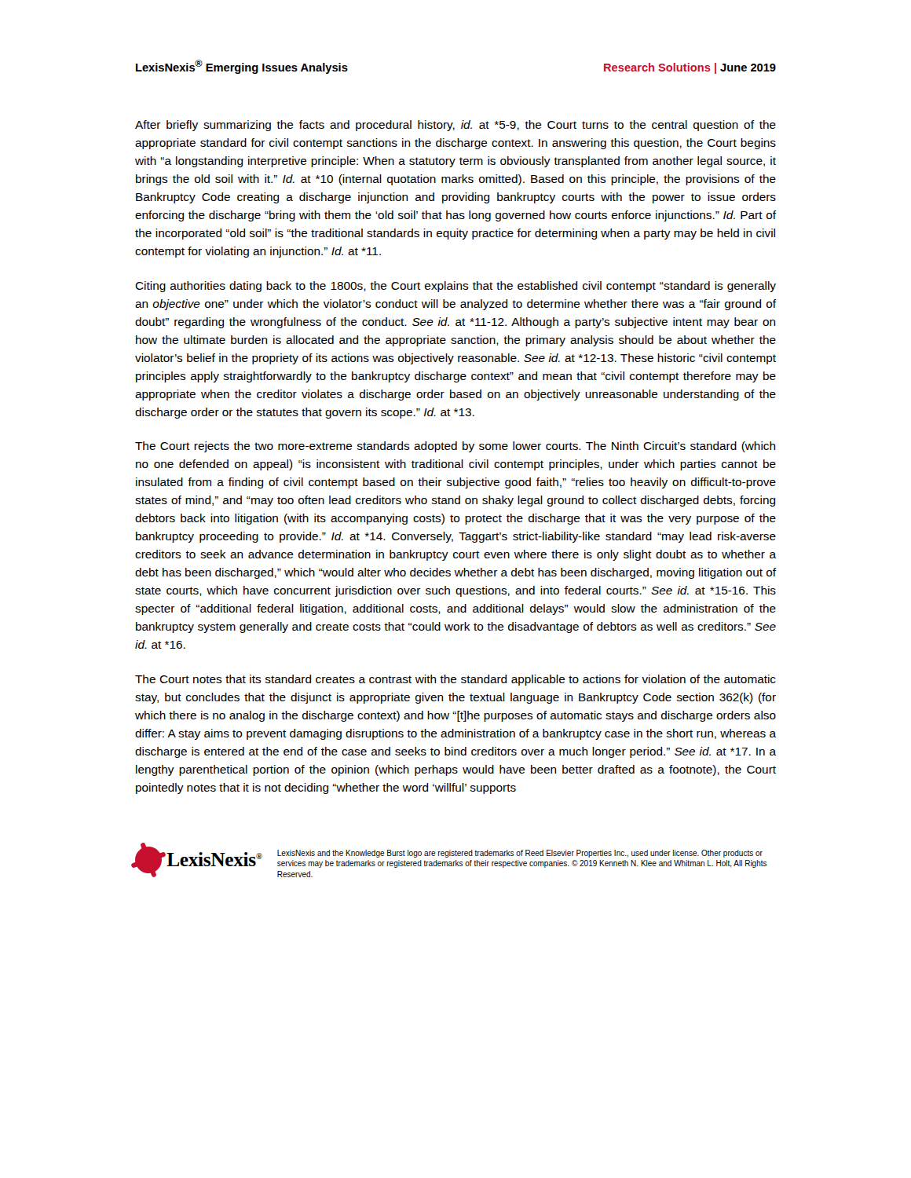LexisNexis® Emerging Issues Analysis
Research Solutions | June 2019
After briefly summarizing the facts and procedural history, id. at *5-9, the Court turns to the central question of the appropriate standard for civil contempt sanctions in the discharge context. In answering this question, the Court begins with “a longstanding interpretive principle: When a statutory term is obviously transplanted from another legal source, it brings the old soil with it.” Id. at *10 (internal quotation marks omitted). Based on this principle, the provisions of the Bankruptcy Code creating a discharge injunction and providing bankruptcy courts with the power to issue orders enforcing the discharge “bring with them the ‘old soil’ that has long governed how courts enforce injunctions.” Id. Part of the incorporated “old soil” is “the traditional standards in equity practice for determining when a party may be held in civil contempt for violating an injunction.” Id. at *11.
Citing authorities dating back to the 1800s, the Court explains that the established civil contempt “standard is generally an objective one” under which the violator’s conduct will be analyzed to determine whether there was a “fair ground of doubt” regarding the wrongfulness of the conduct. See id. at *11-12. Although a party’s subjective intent may bear on how the ultimate burden is allocated and the appropriate sanction, the primary analysis should be about whether the violator’s belief in the propriety of its actions was objectively reasonable. See id. at *12-13. These historic “civil contempt principles apply straightforwardly to the bankruptcy discharge context” and mean that “civil contempt therefore may be appropriate when the creditor violates a discharge order based on an objectively unreasonable understanding of the discharge order or the statutes that govern its scope.” Id. at *13.
The Court rejects the two more-extreme standards adopted by some lower courts. The Ninth Circuit’s standard (which no one defended on appeal) “is inconsistent with traditional civil contempt principles, under which parties cannot be insulated from a finding of civil contempt based on their subjective good faith,” “relies too heavily on difficult-to-prove states of mind,” and “may too often lead creditors who stand on shaky legal ground to collect discharged debts, forcing debtors back into litigation (with its accompanying costs) to protect the discharge that it was the very purpose of the bankruptcy proceeding to provide.” Id. at *14. Conversely, Taggart’s strict-liability-like standard “may lead risk-averse creditors to seek an advance determination in bankruptcy court even where there is only slight doubt as to whether a debt has been discharged,” which “would alter who decides whether a debt has been discharged, moving litigation out of state courts, which have concurrent jurisdiction over such questions, and into federal courts.” See id. at *15-16. This specter of “additional federal litigation, additional costs, and additional delays” would slow the administration of the bankruptcy system generally and create costs that “could work to the disadvantage of debtors as well as creditors.” See id. at *16.
The Court notes that its standard creates a contrast with the standard applicable to actions for violation of the automatic stay, but concludes that the disjunct is appropriate given the textual language in Bankruptcy Code section 362(k) (for which there is no analog in the discharge context) and how “[t]he purposes of automatic stays and discharge orders also differ: A stay aims to prevent damaging disruptions to the administration of a bankruptcy case in the short run, whereas a discharge is entered at the end of the case and seeks to bind creditors over a much longer period.” See id. at *17. In a lengthy parenthetical portion of the opinion (which perhaps would have been better drafted as a footnote), the Court pointedly notes that it is not deciding “whether the word ‘willful’ supports
LexisNexis®
LexisNexis and the Knowledge Burst logo are registered trademarks of Reed Elsevier Properties Inc., used under license. Other products or services may be trademarks or registered trademarks of their respective companies. © 2019 Kenneth N. Klee and Whitman L. Holt, All Rights Reserved.